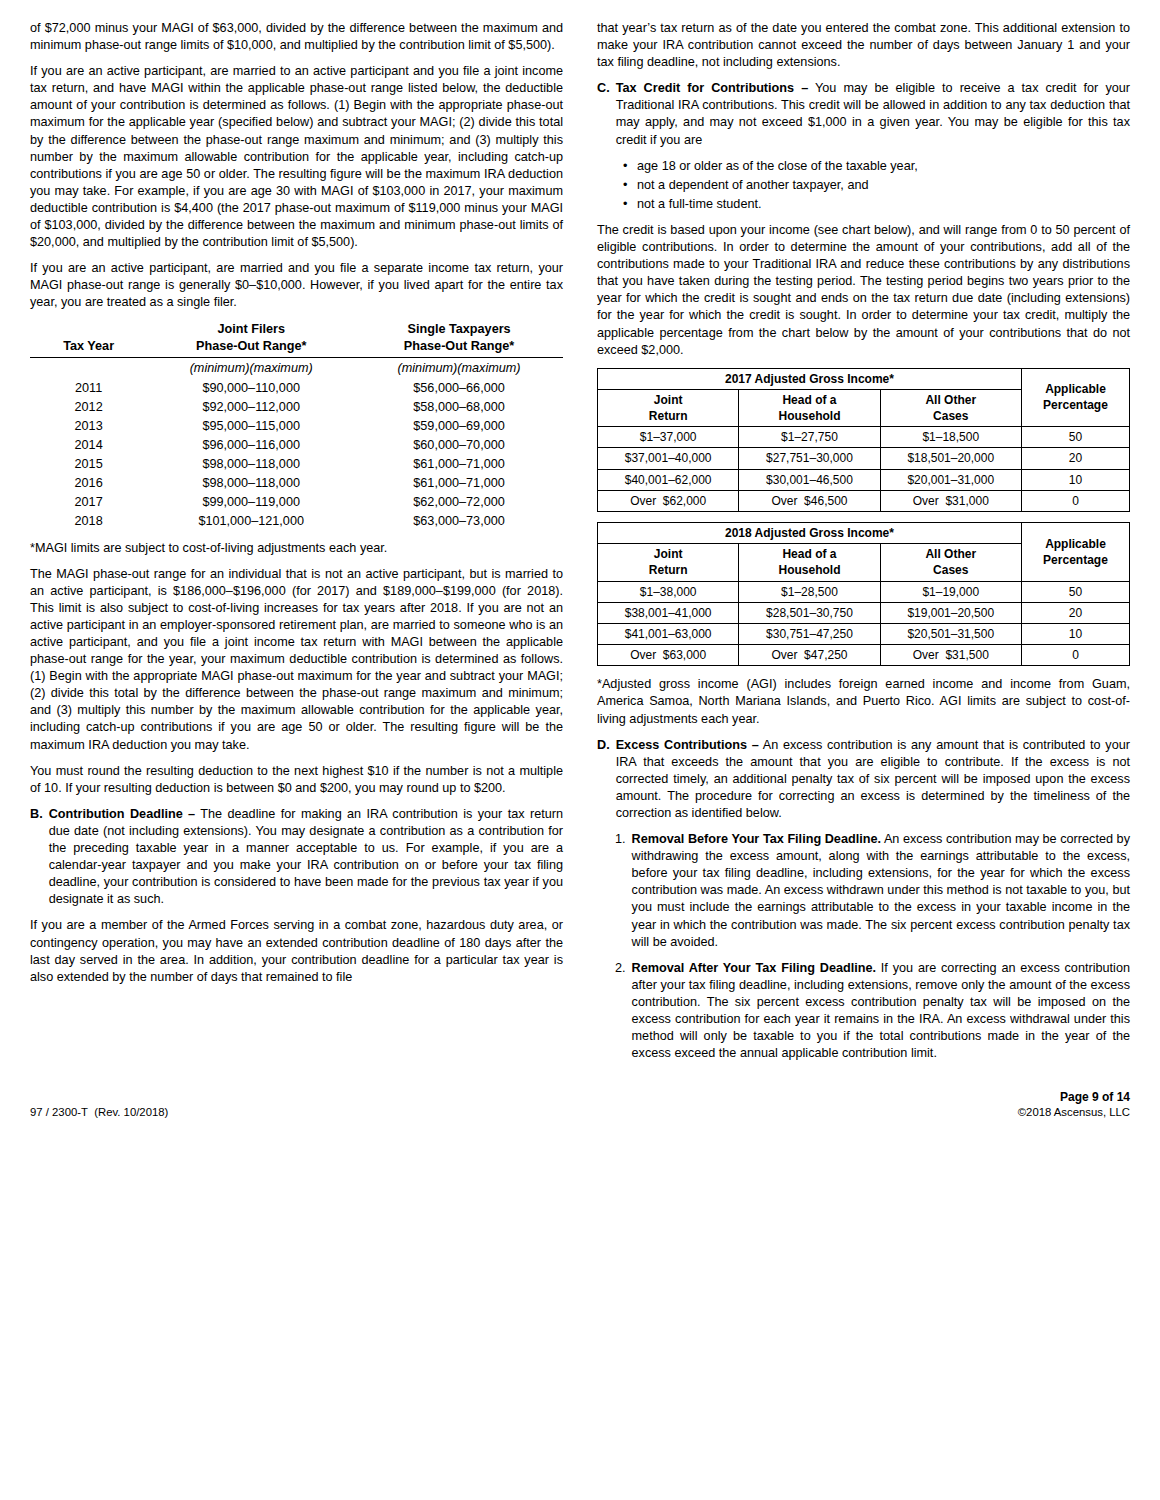of $72,000 minus your MAGI of $63,000, divided by the difference between the maximum and minimum phase-out range limits of $10,000, and multiplied by the contribution limit of $5,500).
If you are an active participant, are married to an active participant and you file a joint income tax return, and have MAGI within the applicable phase-out range listed below, the deductible amount of your contribution is determined as follows. (1) Begin with the appropriate phase-out maximum for the applicable year (specified below) and subtract your MAGI; (2) divide this total by the difference between the phase-out range maximum and minimum; and (3) multiply this number by the maximum allowable contribution for the applicable year, including catch-up contributions if you are age 50 or older. The resulting figure will be the maximum IRA deduction you may take. For example, if you are age 30 with MAGI of $103,000 in 2017, your maximum deductible contribution is $4,400 (the 2017 phase-out maximum of $119,000 minus your MAGI of $103,000, divided by the difference between the maximum and minimum phase-out limits of $20,000, and multiplied by the contribution limit of $5,500).
If you are an active participant, are married and you file a separate income tax return, your MAGI phase-out range is generally $0–$10,000. However, if you lived apart for the entire tax year, you are treated as a single filer.
| Tax Year | Joint Filers Phase-Out Range* | Single Taxpayers Phase-Out Range* |
| --- | --- | --- |
| | (minimum)(maximum) | (minimum)(maximum) |
| 2011 | $90,000–110,000 | $56,000–66,000 |
| 2012 | $92,000–112,000 | $58,000–68,000 |
| 2013 | $95,000–115,000 | $59,000–69,000 |
| 2014 | $96,000–116,000 | $60,000–70,000 |
| 2015 | $98,000–118,000 | $61,000–71,000 |
| 2016 | $98,000–118,000 | $61,000–71,000 |
| 2017 | $99,000–119,000 | $62,000–72,000 |
| 2018 | $101,000–121,000 | $63,000–73,000 |
*MAGI limits are subject to cost-of-living adjustments each year.
The MAGI phase-out range for an individual that is not an active participant, but is married to an active participant, is $186,000–$196,000 (for 2017) and $189,000–$199,000 (for 2018). This limit is also subject to cost-of-living increases for tax years after 2018. If you are not an active participant in an employer-sponsored retirement plan, are married to someone who is an active participant, and you file a joint income tax return with MAGI between the applicable phase-out range for the year, your maximum deductible contribution is determined as follows. (1) Begin with the appropriate MAGI phase-out maximum for the year and subtract your MAGI; (2) divide this total by the difference between the phase-out range maximum and minimum; and (3) multiply this number by the maximum allowable contribution for the applicable year, including catch-up contributions if you are age 50 or older. The resulting figure will be the maximum IRA deduction you may take.
You must round the resulting deduction to the next highest $10 if the number is not a multiple of 10. If your resulting deduction is between $0 and $200, you may round up to $200.
B.
Contribution Deadline – The deadline for making an IRA contribution is your tax return due date (not including extensions). You may designate a contribution as a contribution for the preceding taxable year in a manner acceptable to us. For example, if you are a calendar-year taxpayer and you make your IRA contribution on or before your tax filing deadline, your contribution is considered to have been made for the previous tax year if you designate it as such.
If you are a member of the Armed Forces serving in a combat zone, hazardous duty area, or contingency operation, you may have an extended contribution deadline of 180 days after the last day served in the area. In addition, your contribution deadline for a particular tax year is also extended by the number of days that remained to file
that year’s tax return as of the date you entered the combat zone. This additional extension to make your IRA contribution cannot exceed the number of days between January 1 and your tax filing deadline, not including extensions.
C.
Tax Credit for Contributions – You may be eligible to receive a tax credit for your Traditional IRA contributions. This credit will be allowed in addition to any tax deduction that may apply, and may not exceed $1,000 in a given year. You may be eligible for this tax credit if you are
age 18 or older as of the close of the taxable year,
not a dependent of another taxpayer, and
not a full-time student.
The credit is based upon your income (see chart below), and will range from 0 to 50 percent of eligible contributions. In order to determine the amount of your contributions, add all of the contributions made to your Traditional IRA and reduce these contributions by any distributions that you have taken during the testing period. The testing period begins two years prior to the year for which the credit is sought and ends on the tax return due date (including extensions) for the year for which the credit is sought. In order to determine your tax credit, multiply the applicable percentage from the chart below by the amount of your contributions that do not exceed $2,000.
| 2017 Adjusted Gross Income* | Applicable Percentage |
| --- | --- |
| Joint Return | Head of a Household | All Other Cases |
| $1–37,000 | $1–27,750 | $1–18,500 | 50 |
| $37,001–40,000 | $27,751–30,000 | $18,501–20,000 | 20 |
| $40,001–62,000 | $30,001–46,500 | $20,001–31,000 | 10 |
| Over $62,000 | Over $46,500 | Over $31,000 | 0 |
| 2018 Adjusted Gross Income* | Applicable Percentage |
| --- | --- |
| Joint Return | Head of a Household | All Other Cases |
| $1–38,000 | $1–28,500 | $1–19,000 | 50 |
| $38,001–41,000 | $28,501–30,750 | $19,001–20,500 | 20 |
| $41,001–63,000 | $30,751–47,250 | $20,501–31,500 | 10 |
| Over $63,000 | Over $47,250 | Over $31,500 | 0 |
*Adjusted gross income (AGI) includes foreign earned income and income from Guam, America Samoa, North Mariana Islands, and Puerto Rico. AGI limits are subject to cost-of-living adjustments each year.
D.
Excess Contributions – An excess contribution is any amount that is contributed to your IRA that exceeds the amount that you are eligible to contribute. If the excess is not corrected timely, an additional penalty tax of six percent will be imposed upon the excess amount. The procedure for correcting an excess is determined by the timeliness of the correction as identified below.
1.
Removal Before Your Tax Filing Deadline. An excess contribution may be corrected by withdrawing the excess amount, along with the earnings attributable to the excess, before your tax filing deadline, including extensions, for the year for which the excess contribution was made. An excess withdrawn under this method is not taxable to you, but you must include the earnings attributable to the excess in your taxable income in the year in which the contribution was made. The six percent excess contribution penalty tax will be avoided.
2.
Removal After Your Tax Filing Deadline. If you are correcting an excess contribution after your tax filing deadline, including extensions, remove only the amount of the excess contribution. The six percent excess contribution penalty tax will be imposed on the excess contribution for each year it remains in the IRA. An excess withdrawal under this method will only be taxable to you if the total contributions made in the year of the excess exceed the annual applicable contribution limit.
97 / 2300-T (Rev. 10/2018)
Page 9 of 14
©2018 Ascensus, LLC